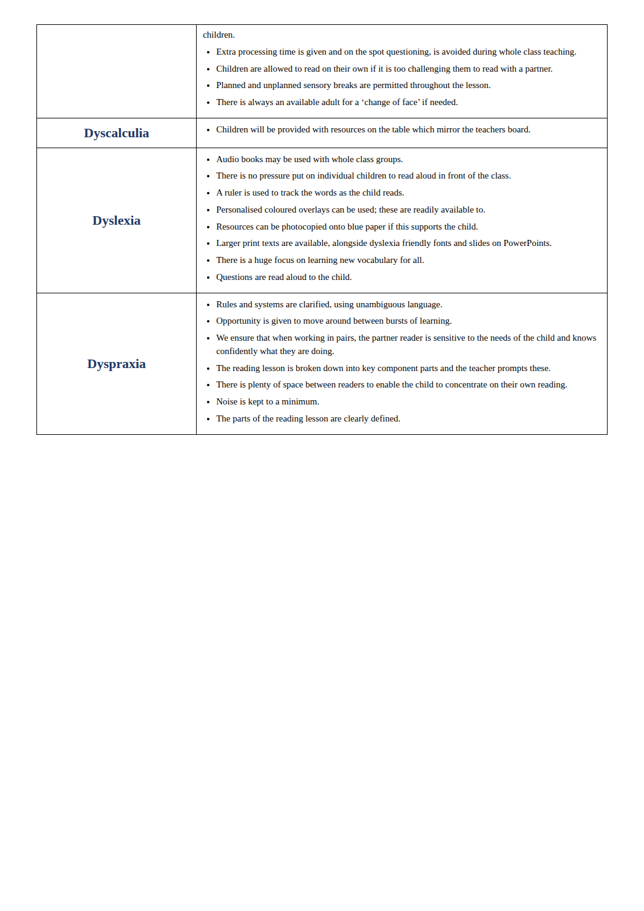| | children. Extra processing time is given and on the spot questioning, is avoided during whole class teaching. Children are allowed to read on their own if it is too challenging them to read with a partner. Planned and unplanned sensory breaks are permitted throughout the lesson. There is always an available adult for a ‘change of face’ if needed. |
| Dyscalculia | Children will be provided with resources on the table which mirror the teachers board. |
| Dyslexia | Audio books may be used with whole class groups. There is no pressure put on individual children to read aloud in front of the class. A ruler is used to track the words as the child reads. Personalised coloured overlays can be used; these are readily available to. Resources can be photocopied onto blue paper if this supports the child. Larger print texts are available, alongside dyslexia friendly fonts and slides on PowerPoints. There is a huge focus on learning new vocabulary for all. Questions are read aloud to the child. |
| Dyspraxia | Rules and systems are clarified, using unambiguous language. Opportunity is given to move around between bursts of learning. We ensure that when working in pairs, the partner reader is sensitive to the needs of the child and knows confidently what they are doing. The reading lesson is broken down into key component parts and the teacher prompts these. There is plenty of space between readers to enable the child to concentrate on their own reading. Noise is kept to a minimum. The parts of the reading lesson are clearly defined. |